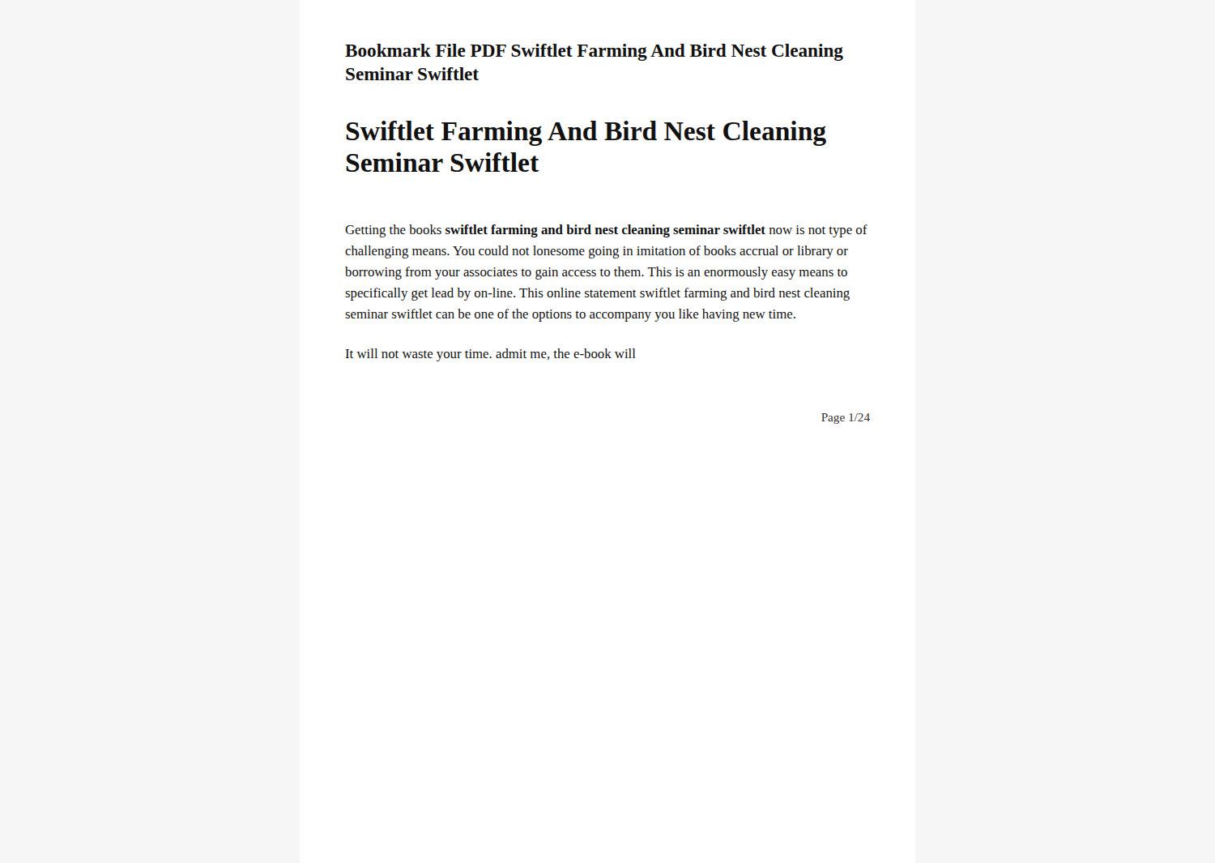Bookmark File PDF Swiftlet Farming And Bird Nest Cleaning Seminar Swiftlet
Swiftlet Farming And Bird Nest Cleaning Seminar Swiftlet
Getting the books swiftlet farming and bird nest cleaning seminar swiftlet now is not type of challenging means. You could not lonesome going in imitation of books accrual or library or borrowing from your associates to gain access to them. This is an enormously easy means to specifically get lead by on-line. This online statement swiftlet farming and bird nest cleaning seminar swiftlet can be one of the options to accompany you like having new time.
It will not waste your time. admit me, the e-book will
Page 1/24